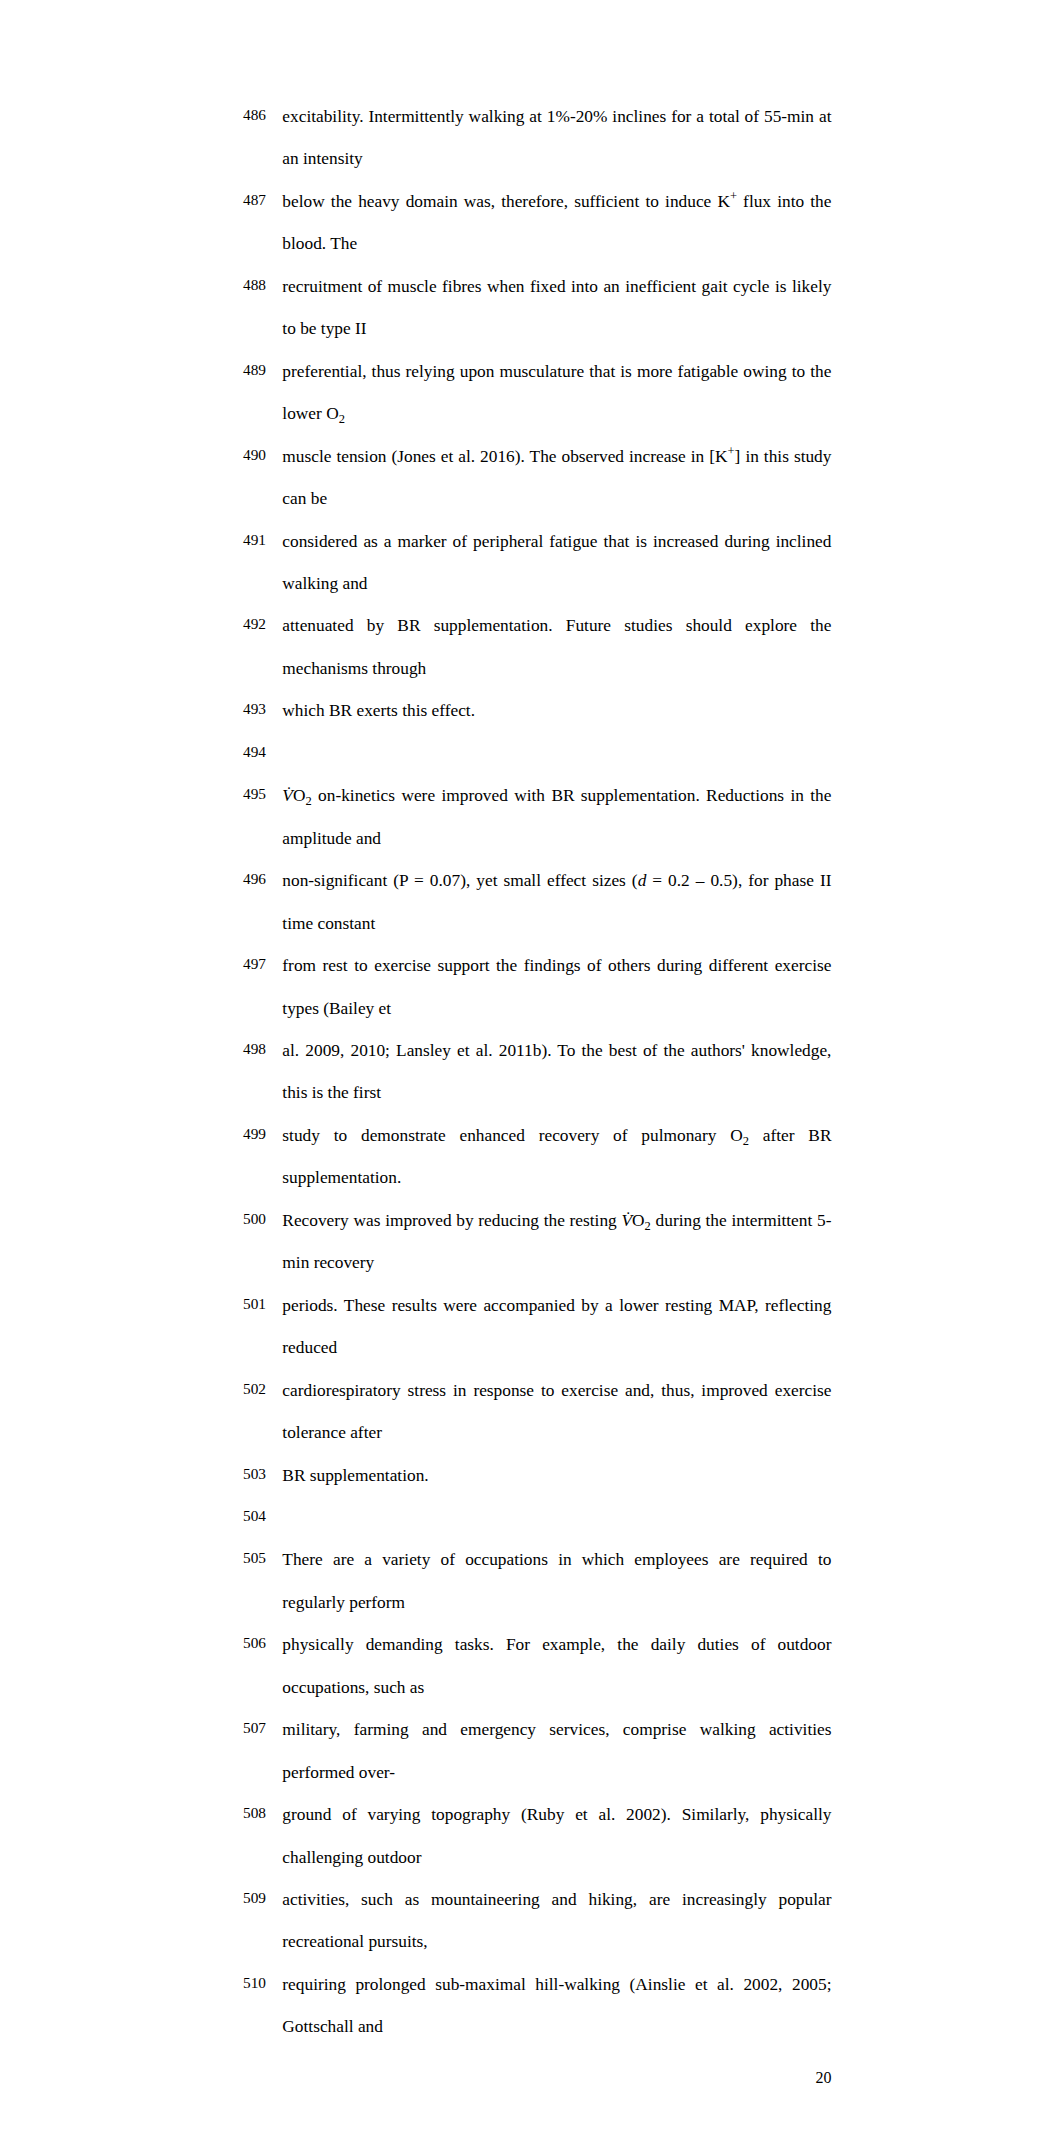excitability. Intermittently walking at 1%-20% inclines for a total of 55-min at an intensity below the heavy domain was, therefore, sufficient to induce K+ flux into the blood. The recruitment of muscle fibres when fixed into an inefficient gait cycle is likely to be type II preferential, thus relying upon musculature that is more fatigable owing to the lower O2 muscle tension (Jones et al. 2016). The observed increase in [K+] in this study can be considered as a marker of peripheral fatigue that is increased during inclined walking and attenuated by BR supplementation. Future studies should explore the mechanisms through which BR exerts this effect.
V̇O2 on-kinetics were improved with BR supplementation. Reductions in the amplitude and non-significant (P = 0.07), yet small effect sizes (d = 0.2 – 0.5), for phase II time constant from rest to exercise support the findings of others during different exercise types (Bailey et al. 2009, 2010; Lansley et al. 2011b). To the best of the authors' knowledge, this is the first study to demonstrate enhanced recovery of pulmonary O2 after BR supplementation. Recovery was improved by reducing the resting V̇O2 during the intermittent 5-min recovery periods. These results were accompanied by a lower resting MAP, reflecting reduced cardiorespiratory stress in response to exercise and, thus, improved exercise tolerance after BR supplementation.
There are a variety of occupations in which employees are required to regularly perform physically demanding tasks. For example, the daily duties of outdoor occupations, such as military, farming and emergency services, comprise walking activities performed over- ground of varying topography (Ruby et al. 2002). Similarly, physically challenging outdoor activities, such as mountaineering and hiking, are increasingly popular recreational pursuits, requiring prolonged sub-maximal hill-walking (Ainslie et al. 2002, 2005; Gottschall and
20